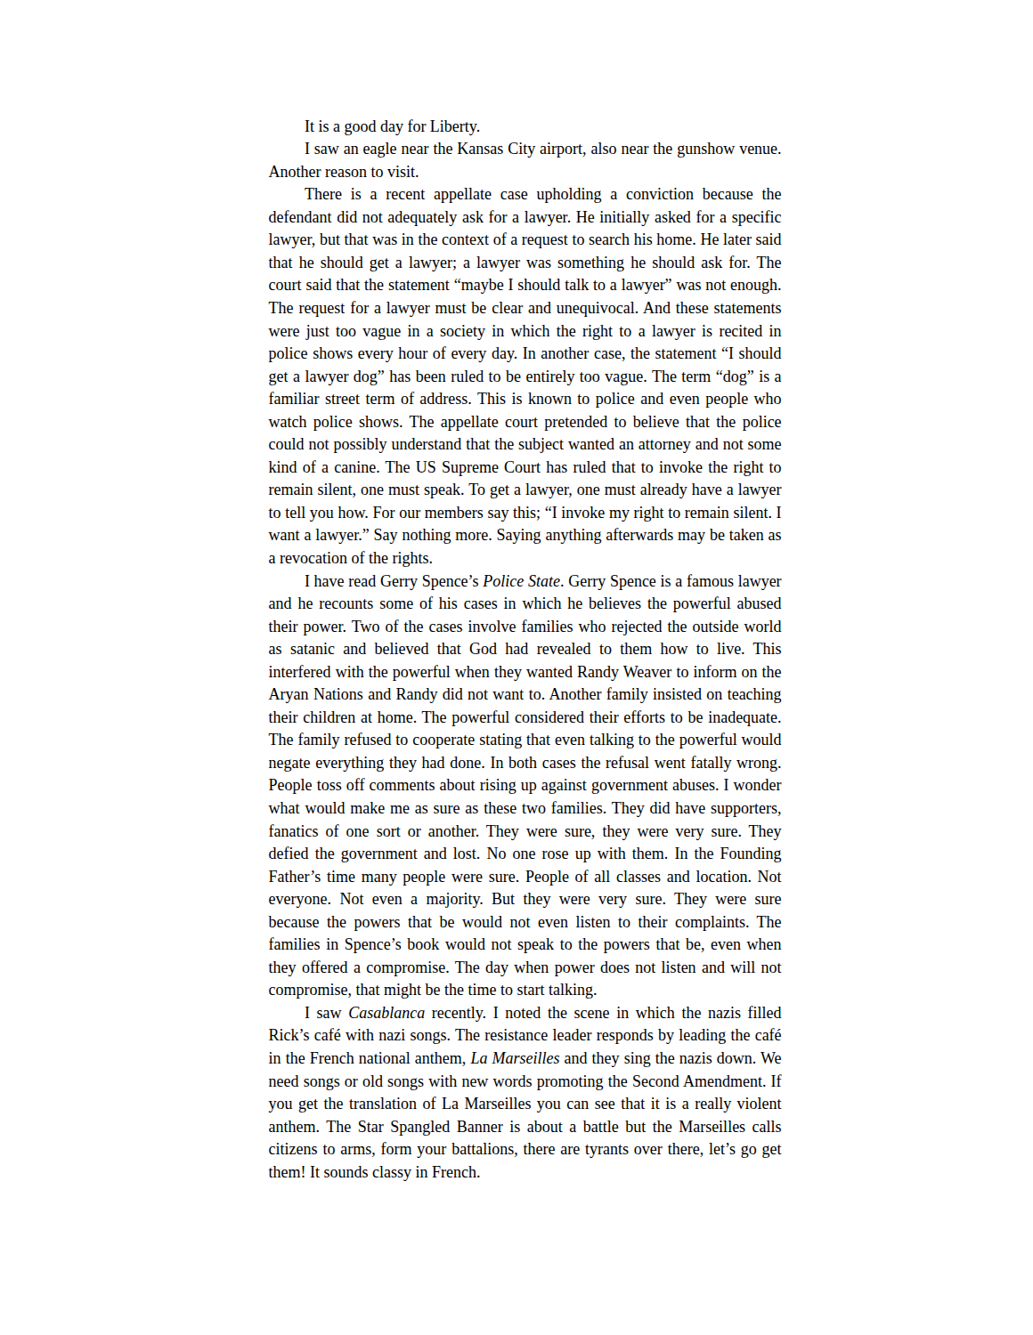It is a good day for Liberty.
I saw an eagle near the Kansas City airport, also near the gunshow venue. Another reason to visit.
There is a recent appellate case upholding a conviction because the defendant did not adequately ask for a lawyer. He initially asked for a specific lawyer, but that was in the context of a request to search his home. He later said that he should get a lawyer; a lawyer was something he should ask for. The court said that the statement “maybe I should talk to a lawyer” was not enough. The request for a lawyer must be clear and unequivocal. And these statements were just too vague in a society in which the right to a lawyer is recited in police shows every hour of every day. In another case, the statement “I should get a lawyer dog” has been ruled to be entirely too vague. The term “dog” is a familiar street term of address. This is known to police and even people who watch police shows. The appellate court pretended to believe that the police could not possibly understand that the subject wanted an attorney and not some kind of a canine. The US Supreme Court has ruled that to invoke the right to remain silent, one must speak. To get a lawyer, one must already have a lawyer to tell you how. For our members say this; “I invoke my right to remain silent. I want a lawyer.” Say nothing more. Saying anything afterwards may be taken as a revocation of the rights.
I have read Gerry Spence’s Police State. Gerry Spence is a famous lawyer and he recounts some of his cases in which he believes the powerful abused their power. Two of the cases involve families who rejected the outside world as satanic and believed that God had revealed to them how to live. This interfered with the powerful when they wanted Randy Weaver to inform on the Aryan Nations and Randy did not want to. Another family insisted on teaching their children at home. The powerful considered their efforts to be inadequate. The family refused to cooperate stating that even talking to the powerful would negate everything they had done. In both cases the refusal went fatally wrong. People toss off comments about rising up against government abuses. I wonder what would make me as sure as these two families. They did have supporters, fanatics of one sort or another. They were sure, they were very sure. They defied the government and lost. No one rose up with them. In the Founding Father’s time many people were sure. People of all classes and location. Not everyone. Not even a majority. But they were very sure. They were sure because the powers that be would not even listen to their complaints. The families in Spence’s book would not speak to the powers that be, even when they offered a compromise. The day when power does not listen and will not compromise, that might be the time to start talking.
I saw Casablanca recently. I noted the scene in which the nazis filled Rick’s café with nazi songs. The resistance leader responds by leading the café in the French national anthem, La Marseilles and they sing the nazis down. We need songs or old songs with new words promoting the Second Amendment. If you get the translation of La Marseilles you can see that it is a really violent anthem. The Star Spangled Banner is about a battle but the Marseilles calls citizens to arms, form your battalions, there are tyrants over there, let’s go get them! It sounds classy in French.